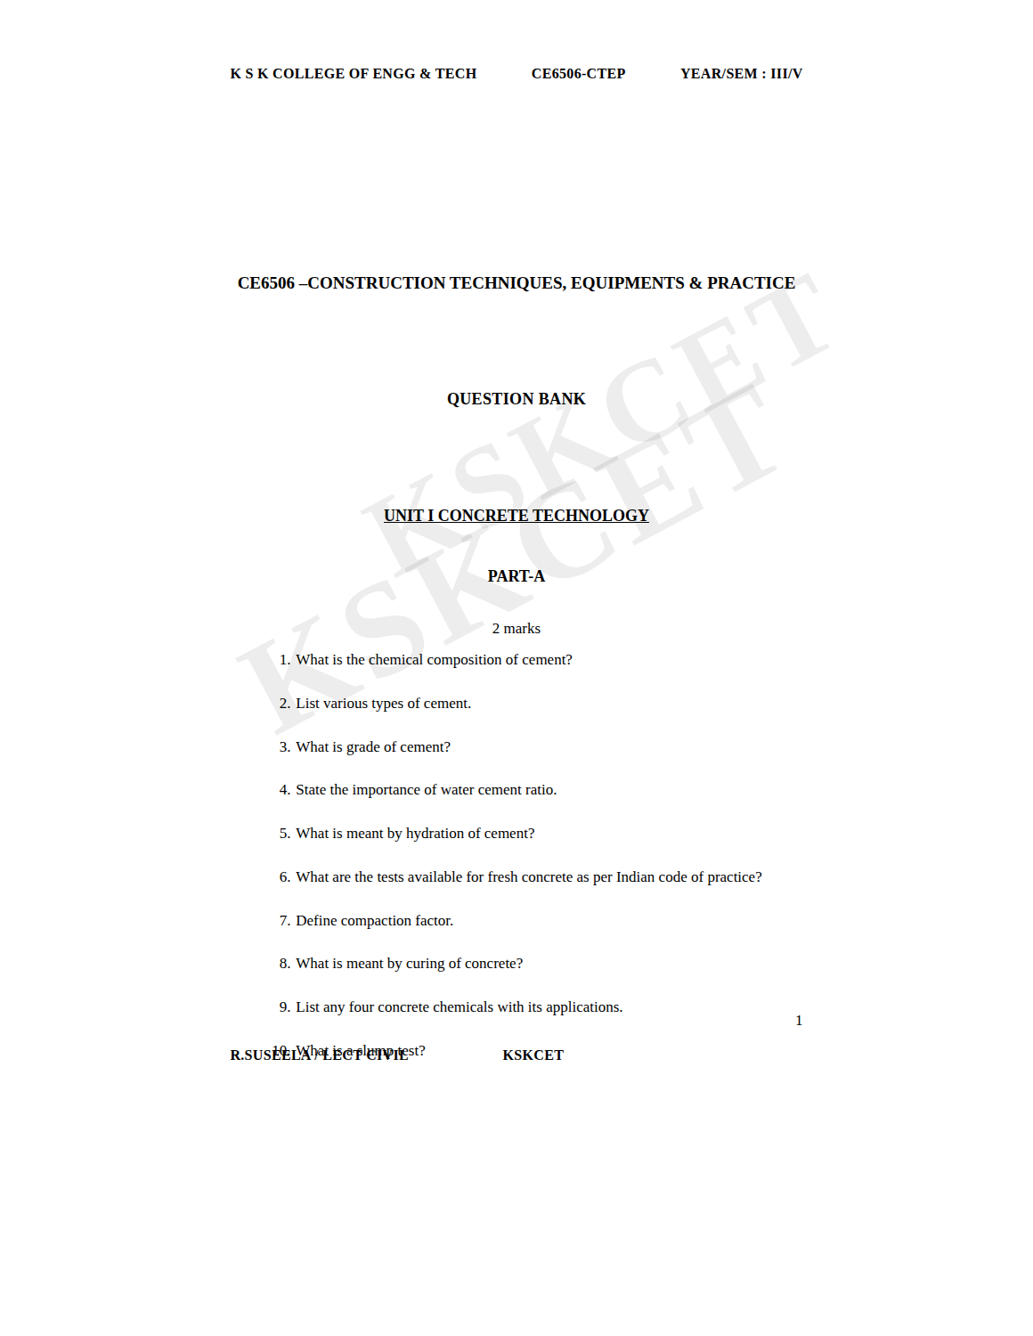KSKCET
KSKCET
K S K COLLEGE OF ENGG & TECH CE6506-CTEP YEAR/SEM : III/V
CE6506 –CONSTRUCTION TECHNIQUES, EQUIPMENTS & PRACTICE
QUESTION BANK
UNIT I CONCRETE TECHNOLOGY
PART-A
2 marks
What is the chemical composition of cement?
List various types of cement.
What is grade of cement?
State the importance of water cement ratio.
What is meant by hydration of cement?
What are the tests available for fresh concrete as per Indian code of practice?
Define compaction factor.
What is meant by curing of concrete?
List any four concrete chemicals with its applications.
What is a slump test?
1
R.SUSEELA / LECT CIVIL KSKCET